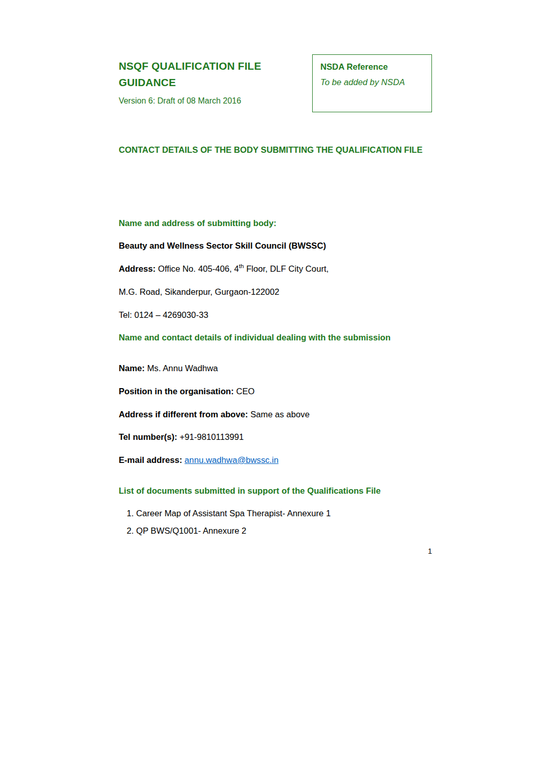NSQF QUALIFICATION FILE GUIDANCE
Version 6: Draft of 08 March 2016
NSDA Reference
To be added by NSDA
CONTACT DETAILS OF THE BODY SUBMITTING THE QUALIFICATION FILE
Name and address of submitting body:
Beauty and Wellness Sector Skill Council (BWSSC)
Address: Office No. 405-406, 4th Floor, DLF City Court,
M.G. Road, Sikanderpur, Gurgaon-122002
Tel: 0124 – 4269030-33
Name and contact details of individual dealing with the submission
Name: Ms. Annu Wadhwa
Position in the organisation: CEO
Address if different from above: Same as above
Tel number(s): +91-9810113991
E-mail address: annu.wadhwa@bwssc.in
List of documents submitted in support of the Qualifications File
Career Map of Assistant Spa Therapist- Annexure 1
QP BWS/Q1001- Annexure 2
1